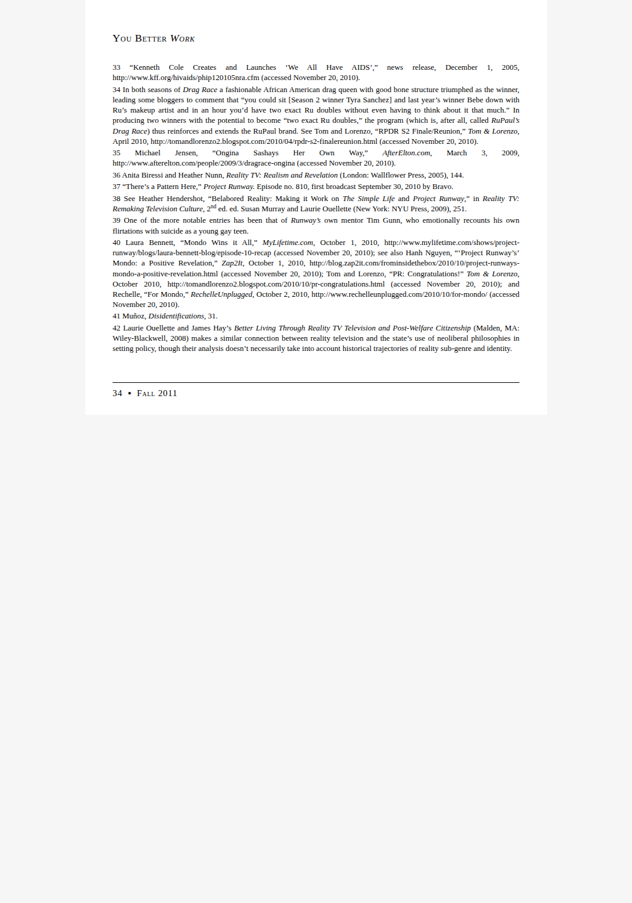You Better Work
“Kenneth Cole Creates and Launches ‘We All Have AIDS’,” news release, December 1, 2005, http://www.kff.org/hivaids/phip120105nra.cfm (accessed November 20, 2010).
In both seasons of Drag Race a fashionable African American drag queen with good bone structure triumphed as the winner, leading some bloggers to comment that “you could sit [Season 2 winner Tyra Sanchez] and last year’s winner Bebe down with Ru’s makeup artist and in an hour you’d have two exact Ru doubles without even having to think about it that much.” In producing two winners with the potential to become “two exact Ru doubles,” the program (which is, after all, called RuPaul’s Drag Race) thus reinforces and extends the RuPaul brand. See Tom and Lorenzo, “RPDR S2 Finale/Reunion,” Tom & Lorenzo, April 2010, http://tomandlorenzo2.blogspot.com/2010/04/rpdr-s2-finalereunion.html (accessed November 20, 2010).
Michael Jensen, “Ongina Sashays Her Own Way,” AfterElton.com, March 3, 2009, http://www.afterelton.com/people/2009/3/dragrace-ongina (accessed November 20, 2010).
Anita Biressi and Heather Nunn, Reality TV: Realism and Revelation (London: Wallflower Press, 2005), 144.
“There’s a Pattern Here,” Project Runway. Episode no. 810, first broadcast September 30, 2010 by Bravo.
See Heather Hendershot, “Belabored Reality: Making it Work on The Simple Life and Project Runway,” in Reality TV: Remaking Television Culture, 2nd ed. ed. Susan Murray and Laurie Ouellette (New York: NYU Press, 2009), 251.
One of the more notable entries has been that of Runway’s own mentor Tim Gunn, who emotionally recounts his own flirtations with suicide as a young gay teen.
Laura Bennett, “Mondo Wins it All,” MyLifetime.com, October 1, 2010, http://www.mylifetime.com/shows/project-runway/blogs/laura-bennett-blog/episode-10-recap (accessed November 20, 2010); see also Hanh Nguyen, “‘Project Runway’s’ Mondo: a Positive Revelation,” Zap2It, October 1, 2010, http://blog.zap2it.com/frominsidethebox/2010/10/project-runways-mondo-a-positive-revelation.html (accessed November 20, 2010); Tom and Lorenzo, “PR: Congratulations!” Tom & Lorenzo, October 2010, http://tomandlorenzo2.blogspot.com/2010/10/pr-congratulations.html (accessed November 20, 2010); and Rechelle, “For Mondo,” RechelleUnplugged, October 2, 2010, http://www.rechelleunplugged.com/2010/10/for-mondo/ (accessed November 20, 2010).
Muñoz, Disidentifications, 31.
Laurie Ouellette and James Hay’s Better Living Through Reality TV Television and Post-Welfare Citizenship (Malden, MA: Wiley-Blackwell, 2008) makes a similar connection between reality television and the state’s use of neoliberal philosophies in setting policy, though their analysis doesn’t necessarily take into account historical trajectories of reality sub-genre and identity.
34▪Fall 2011